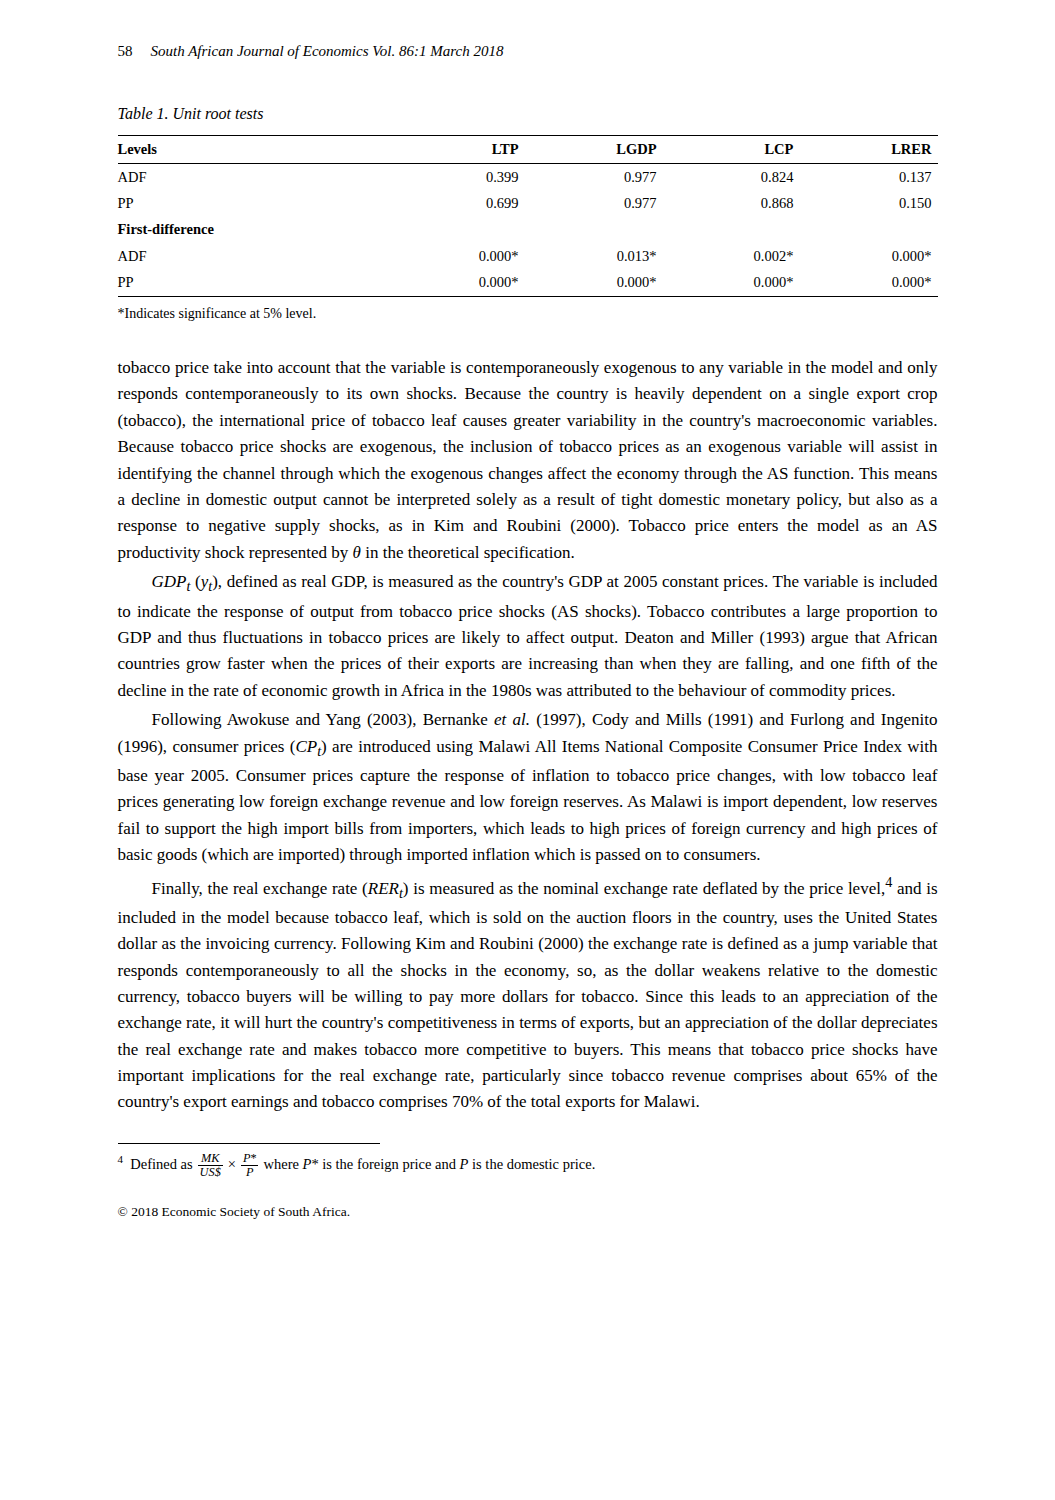58 South African Journal of Economics Vol. 86:1 March 2018
Table 1. Unit root tests
| Levels | LTP | LGDP | LCP | LRER |
| --- | --- | --- | --- | --- |
| ADF | 0.399 | 0.977 | 0.824 | 0.137 |
| PP | 0.699 | 0.977 | 0.868 | 0.150 |
| First-difference | | | | |
| ADF | 0.000* | 0.013* | 0.002* | 0.000* |
| PP | 0.000* | 0.000* | 0.000* | 0.000* |
*Indicates significance at 5% level.
tobacco price take into account that the variable is contemporaneously exogenous to any variable in the model and only responds contemporaneously to its own shocks. Because the country is heavily dependent on a single export crop (tobacco), the international price of tobacco leaf causes greater variability in the country's macroeconomic variables. Because tobacco price shocks are exogenous, the inclusion of tobacco prices as an exogenous variable will assist in identifying the channel through which the exogenous changes affect the economy through the AS function. This means a decline in domestic output cannot be interpreted solely as a result of tight domestic monetary policy, but also as a response to negative supply shocks, as in Kim and Roubini (2000). Tobacco price enters the model as an AS productivity shock represented by θ in the theoretical specification.
GDPt (yt), defined as real GDP, is measured as the country's GDP at 2005 constant prices. The variable is included to indicate the response of output from tobacco price shocks (AS shocks). Tobacco contributes a large proportion to GDP and thus fluctuations in tobacco prices are likely to affect output. Deaton and Miller (1993) argue that African countries grow faster when the prices of their exports are increasing than when they are falling, and one fifth of the decline in the rate of economic growth in Africa in the 1980s was attributed to the behaviour of commodity prices.
Following Awokuse and Yang (2003), Bernanke et al. (1997), Cody and Mills (1991) and Furlong and Ingenito (1996), consumer prices (CPt) are introduced using Malawi All Items National Composite Consumer Price Index with base year 2005. Consumer prices capture the response of inflation to tobacco price changes, with low tobacco leaf prices generating low foreign exchange revenue and low foreign reserves. As Malawi is import dependent, low reserves fail to support the high import bills from importers, which leads to high prices of foreign currency and high prices of basic goods (which are imported) through imported inflation which is passed on to consumers.
Finally, the real exchange rate (RERt) is measured as the nominal exchange rate deflated by the price level,4 and is included in the model because tobacco leaf, which is sold on the auction floors in the country, uses the United States dollar as the invoicing currency. Following Kim and Roubini (2000) the exchange rate is defined as a jump variable that responds contemporaneously to all the shocks in the economy, so, as the dollar weakens relative to the domestic currency, tobacco buyers will be willing to pay more dollars for tobacco. Since this leads to an appreciation of the exchange rate, it will hurt the country's competitiveness in terms of exports, but an appreciation of the dollar depreciates the real exchange rate and makes tobacco more competitive to buyers. This means that tobacco price shocks have important implications for the real exchange rate, particularly since tobacco revenue comprises about 65% of the country's export earnings and tobacco comprises 70% of the total exports for Malawi.
4 Defined as MK US$ × P*P where P* is the foreign price and P is the domestic price.
© 2018 Economic Society of South Africa.